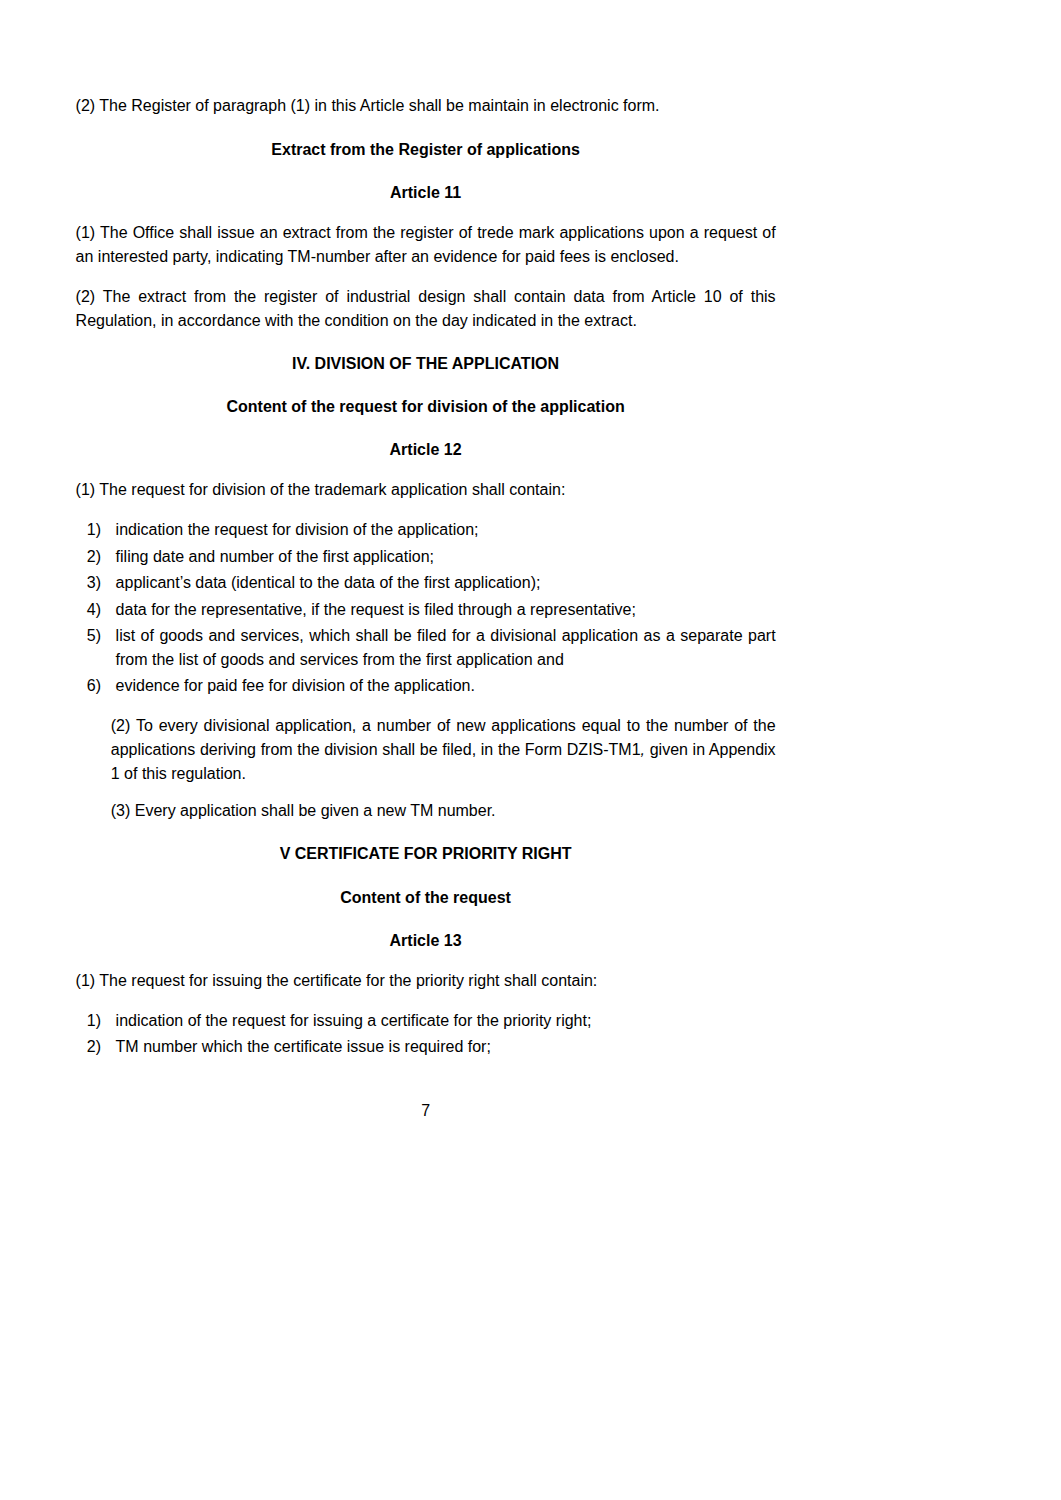(2) The Register of paragraph (1) in this Article shall be maintain in electronic form.
Extract from the Register of applications
Article 11
(1) The Office shall issue an extract from the register of trede mark applications upon a request of an interested party, indicating TM-number after an evidence for paid fees is enclosed.
(2) The extract from the register of industrial design shall contain data from Article 10 of this Regulation, in accordance with the condition on the day indicated in the extract.
IV. DIVISION OF THE APPLICATION
Content of the request for division of the application
Article 12
(1) The request for division of the trademark application shall contain:
1) indication the request for division of the application;
2) filing date and number of the first application;
3) applicant’s data (identical to the data of the first application);
4) data for the representative, if the request is filed through a representative;
5) list of goods and services, which shall be filed for a divisional application as a separate part from the list of goods and services from the first application and
6) evidence for paid fee for division of the application.
(2) To every divisional application, a number of new applications equal to the number of the applications deriving from the division shall be filed, in the Form DZIS-TM1, given in Appendix 1 of this regulation.
(3) Every application shall be given a new TM number.
V CERTIFICATE FOR PRIORITY RIGHT
Content of the request
Article 13
(1) The request for issuing the certificate for the priority right shall contain:
1) indication of the request for issuing a certificate for the priority right;
2) TM number which the certificate issue is required for;
7